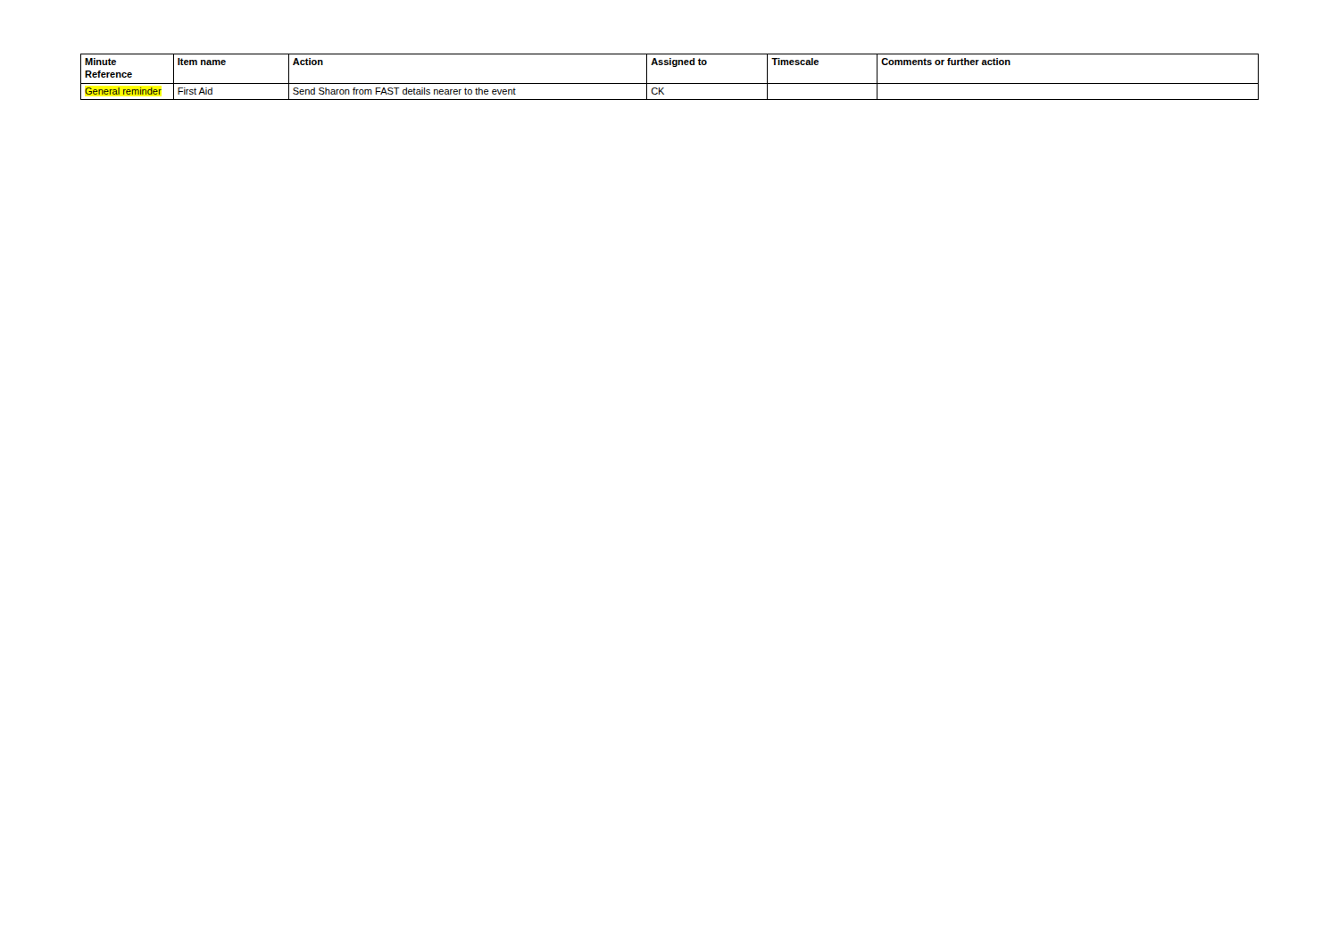| Minute Reference | Item name | Action | Assigned to | Timescale | Comments or further action |
| --- | --- | --- | --- | --- | --- |
| General reminder | First Aid | Send Sharon from FAST details nearer to the event | CK | | |